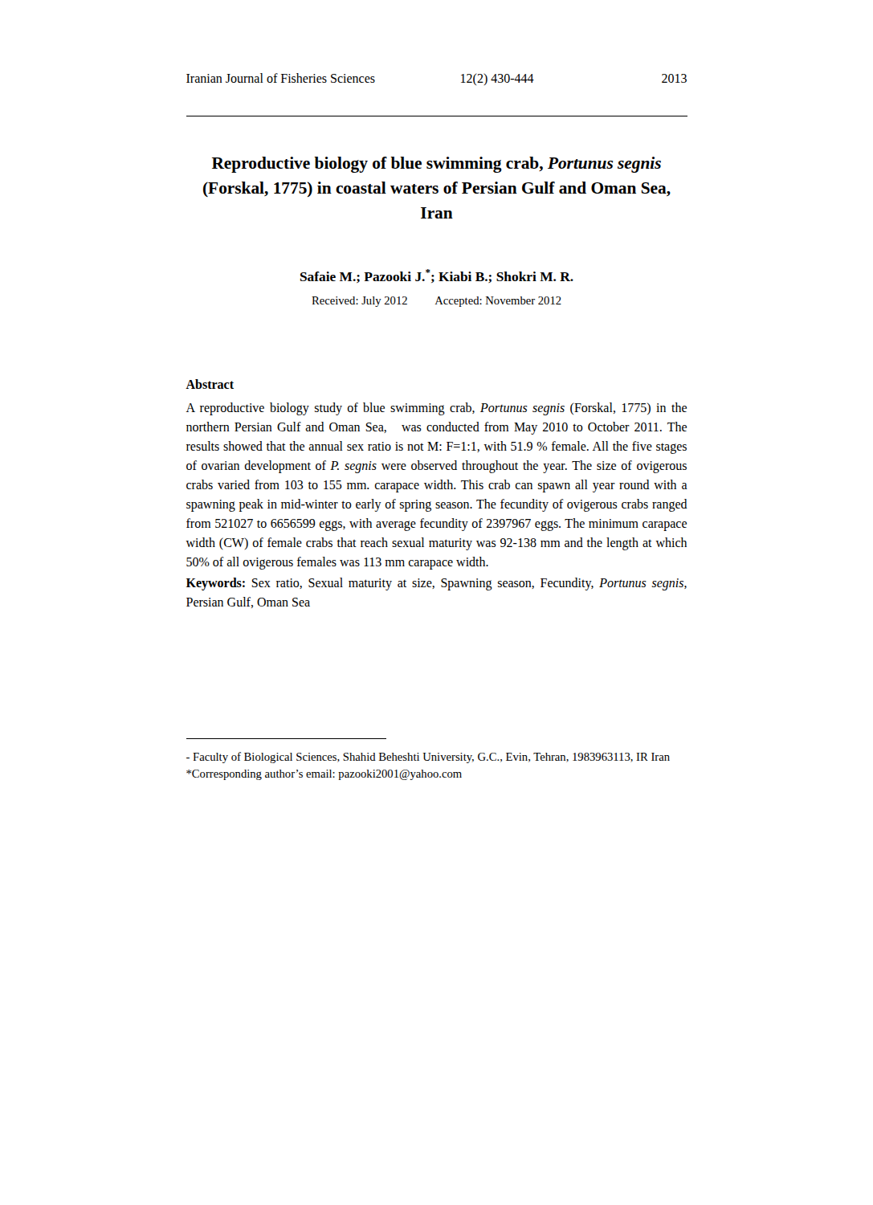Iranian Journal of Fisheries Sciences 12(2) 430-444 2013
Reproductive biology of blue swimming crab, Portunus segnis (Forskal, 1775) in coastal waters of Persian Gulf and Oman Sea, Iran
Safaie M.; Pazooki J.*; Kiabi B.; Shokri M. R.
Received: July 2012 Accepted: November 2012
Abstract
A reproductive biology study of blue swimming crab, Portunus segnis (Forskal, 1775) in the northern Persian Gulf and Oman Sea, was conducted from May 2010 to October 2011. The results showed that the annual sex ratio is not M: F=1:1, with 51.9 % female. All the five stages of ovarian development of P. segnis were observed throughout the year. The size of ovigerous crabs varied from 103 to 155 mm. carapace width. This crab can spawn all year round with a spawning peak in mid-winter to early of spring season. The fecundity of ovigerous crabs ranged from 521027 to 6656599 eggs, with average fecundity of 2397967 eggs. The minimum carapace width (CW) of female crabs that reach sexual maturity was 92-138 mm and the length at which 50% of all ovigerous females was 113 mm carapace width.
Keywords: Sex ratio, Sexual maturity at size, Spawning season, Fecundity, Portunus segnis, Persian Gulf, Oman Sea
- Faculty of Biological Sciences, Shahid Beheshti University, G.C., Evin, Tehran, 1983963113, IR Iran
*Corresponding author’s email: pazooki2001@yahoo.com